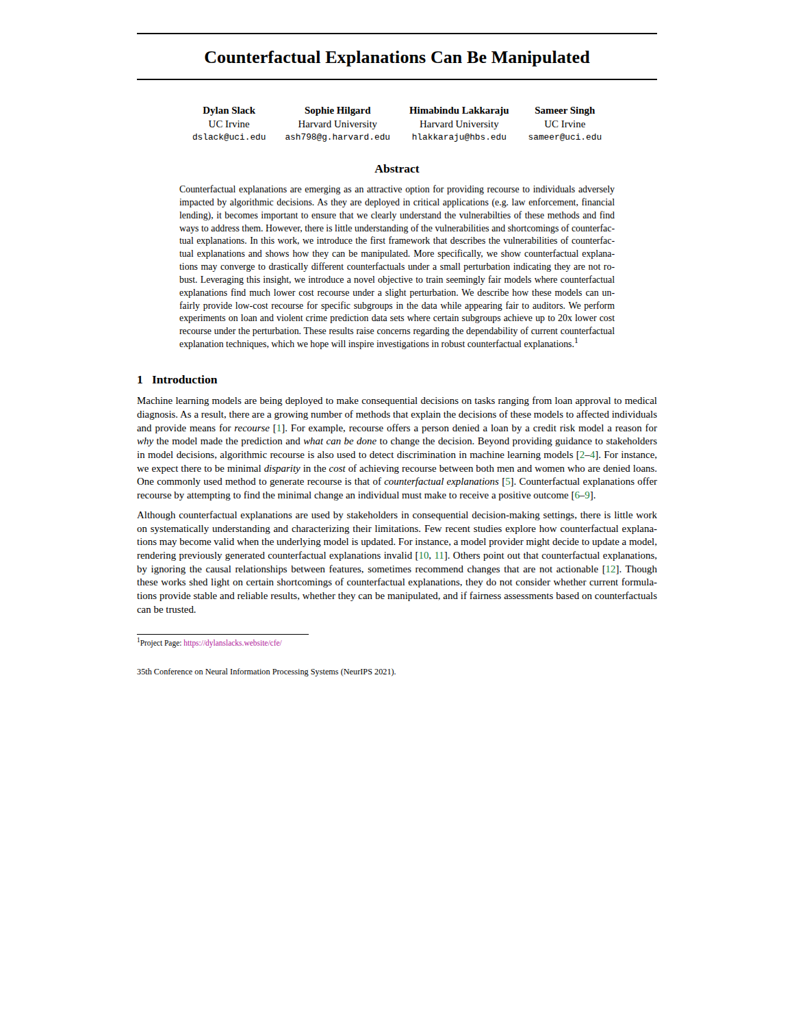Counterfactual Explanations Can Be Manipulated
Dylan Slack
UC Irvine
dslack@uci.edu
Sophie Hilgard
Harvard University
ash798@g.harvard.edu
Himabindu Lakkaraju
Harvard University
hlakkaraju@hbs.edu
Sameer Singh
UC Irvine
sameer@uci.edu
Abstract
Counterfactual explanations are emerging as an attractive option for providing recourse to individuals adversely impacted by algorithmic decisions. As they are deployed in critical applications (e.g. law enforcement, financial lending), it becomes important to ensure that we clearly understand the vulnerabilties of these methods and find ways to address them. However, there is little understanding of the vulnerabilities and shortcomings of counterfactual explanations. In this work, we introduce the first framework that describes the vulnerabilities of counterfactual explanations and shows how they can be manipulated. More specifically, we show counterfactual explanations may converge to drastically different counterfactuals under a small perturbation indicating they are not robust. Leveraging this insight, we introduce a novel objective to train seemingly fair models where counterfactual explanations find much lower cost recourse under a slight perturbation. We describe how these models can unfairly provide low-cost recourse for specific subgroups in the data while appearing fair to auditors. We perform experiments on loan and violent crime prediction data sets where certain subgroups achieve up to 20x lower cost recourse under the perturbation. These results raise concerns regarding the dependability of current counterfactual explanation techniques, which we hope will inspire investigations in robust counterfactual explanations.1
1 Introduction
Machine learning models are being deployed to make consequential decisions on tasks ranging from loan approval to medical diagnosis. As a result, there are a growing number of methods that explain the decisions of these models to affected individuals and provide means for recourse [1]. For example, recourse offers a person denied a loan by a credit risk model a reason for why the model made the prediction and what can be done to change the decision. Beyond providing guidance to stakeholders in model decisions, algorithmic recourse is also used to detect discrimination in machine learning models [2–4]. For instance, we expect there to be minimal disparity in the cost of achieving recourse between both men and women who are denied loans. One commonly used method to generate recourse is that of counterfactual explanations [5]. Counterfactual explanations offer recourse by attempting to find the minimal change an individual must make to receive a positive outcome [6–9].
Although counterfactual explanations are used by stakeholders in consequential decision-making settings, there is little work on systematically understanding and characterizing their limitations. Few recent studies explore how counterfactual explanations may become valid when the underlying model is updated. For instance, a model provider might decide to update a model, rendering previously generated counterfactual explanations invalid [10, 11]. Others point out that counterfactual explanations, by ignoring the causal relationships between features, sometimes recommend changes that are not actionable [12]. Though these works shed light on certain shortcomings of counterfactual explanations, they do not consider whether current formulations provide stable and reliable results, whether they can be manipulated, and if fairness assessments based on counterfactuals can be trusted.
1Project Page: https://dylanslacks.website/cfe/
35th Conference on Neural Information Processing Systems (NeurIPS 2021).